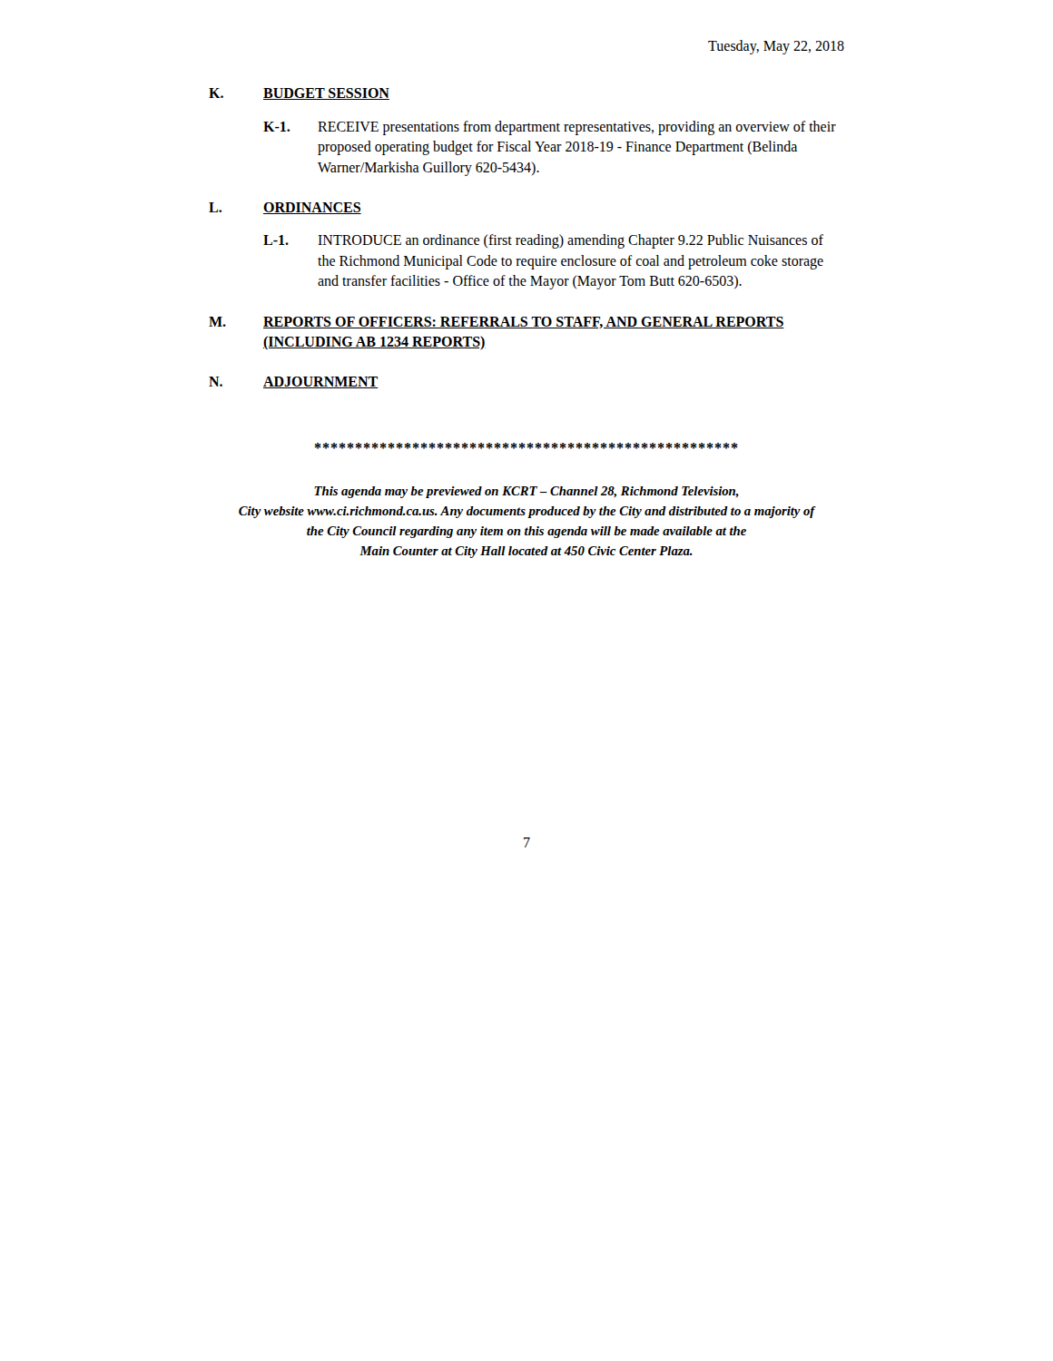Tuesday, May 22, 2018
K. BUDGET SESSION
K-1. RECEIVE presentations from department representatives, providing an overview of their proposed operating budget for Fiscal Year 2018-19 - Finance Department (Belinda Warner/Markisha Guillory 620-5434).
L. ORDINANCES
L-1. INTRODUCE an ordinance (first reading) amending Chapter 9.22 Public Nuisances of the Richmond Municipal Code to require enclosure of coal and petroleum coke storage and transfer facilities - Office of the Mayor (Mayor Tom Butt 620-6503).
M. REPORTS OF OFFICERS: REFERRALS TO STAFF, AND GENERAL REPORTS (INCLUDING AB 1234 REPORTS)
N. ADJOURNMENT
****************************************************
This agenda may be previewed on KCRT – Channel 28, Richmond Television,
City website www.ci.richmond.ca.us. Any documents produced by the City and distributed to a majority of
the City Council regarding any item on this agenda will be made available at the
Main Counter at City Hall located at 450 Civic Center Plaza.
7